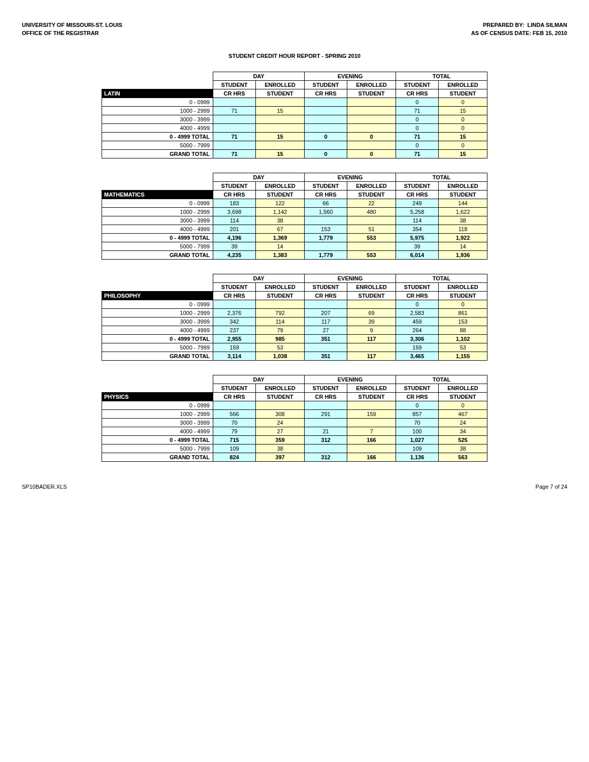| UNIVERSITY OF MISSOURI-ST. LOUIS | PREPARED BY: LINDA SILMAN |
| OFFICE OF THE REGISTRAR | AS OF CENSUS DATE: FEB 15, 2010 |
STUDENT CREDIT HOUR REPORT - SPRING 2010
| | DAY | EVENING | TOTAL |
| | STUDENT | ENROLLED | STUDENT | ENROLLED | STUDENT | ENROLLED |
| LATIN | CR HRS | STUDENT | CR HRS | STUDENT | CR HRS | STUDENT |
| 0 - 0999 | | | | | 0 | 0 |
| 1000 - 2999 | 71 | 15 | | | 71 | 15 |
| 3000 - 3999 | | | | | 0 | 0 |
| 4000 - 4999 | | | | | 0 | 0 |
| 0 - 4999 TOTAL | 71 | 15 | 0 | 0 | 71 | 15 |
| 5000 - 7999 | | | | | 0 | 0 |
| GRAND TOTAL | 71 | 15 | 0 | 0 | 71 | 15 |
| | DAY | EVENING | TOTAL |
| | STUDENT | ENROLLED | STUDENT | ENROLLED | STUDENT | ENROLLED |
| MATHEMATICS | CR HRS | STUDENT | CR HRS | STUDENT | CR HRS | STUDENT |
| 0 - 0999 | 183 | 122 | 66 | 22 | 249 | 144 |
| 1000 - 2999 | 3,698 | 1,142 | 1,560 | 480 | 5,258 | 1,622 |
| 3000 - 3999 | 114 | 38 | | | 114 | 38 |
| 4000 - 4999 | 201 | 67 | 153 | 51 | 354 | 118 |
| 0 - 4999 TOTAL | 4,196 | 1,369 | 1,779 | 553 | 5,975 | 1,922 |
| 5000 - 7999 | 39 | 14 | | | 39 | 14 |
| GRAND TOTAL | 4,235 | 1,383 | 1,779 | 553 | 6,014 | 1,936 |
| | DAY | EVENING | TOTAL |
| | STUDENT | ENROLLED | STUDENT | ENROLLED | STUDENT | ENROLLED |
| PHILOSOPHY | CR HRS | STUDENT | CR HRS | STUDENT | CR HRS | STUDENT |
| 0 - 0999 | | | | | 0 | 0 |
| 1000 - 2999 | 2,376 | 792 | 207 | 69 | 2,583 | 861 |
| 3000 - 3999 | 342 | 114 | 117 | 39 | 459 | 153 |
| 4000 - 4999 | 237 | 79 | 27 | 9 | 264 | 88 |
| 0 - 4999 TOTAL | 2,955 | 985 | 351 | 117 | 3,306 | 1,102 |
| 5000 - 7999 | 159 | 53 | | | 159 | 53 |
| GRAND TOTAL | 3,114 | 1,038 | 351 | 117 | 3,465 | 1,155 |
| | DAY | EVENING | TOTAL |
| | STUDENT | ENROLLED | STUDENT | ENROLLED | STUDENT | ENROLLED |
| PHYSICS | CR HRS | STUDENT | CR HRS | STUDENT | CR HRS | STUDENT |
| 0 - 0999 | | | | | 0 | 0 |
| 1000 - 2999 | 566 | 308 | 291 | 159 | 857 | 467 |
| 3000 - 3999 | 70 | 24 | | | 70 | 24 |
| 4000 - 4999 | 79 | 27 | 21 | 7 | 100 | 34 |
| 0 - 4999 TOTAL | 715 | 359 | 312 | 166 | 1,027 | 525 |
| 5000 - 7999 | 109 | 38 | | | 109 | 38 |
| GRAND TOTAL | 824 | 397 | 312 | 166 | 1,136 | 563 |
| SP10BADER.XLS | Page 7 of 24 |